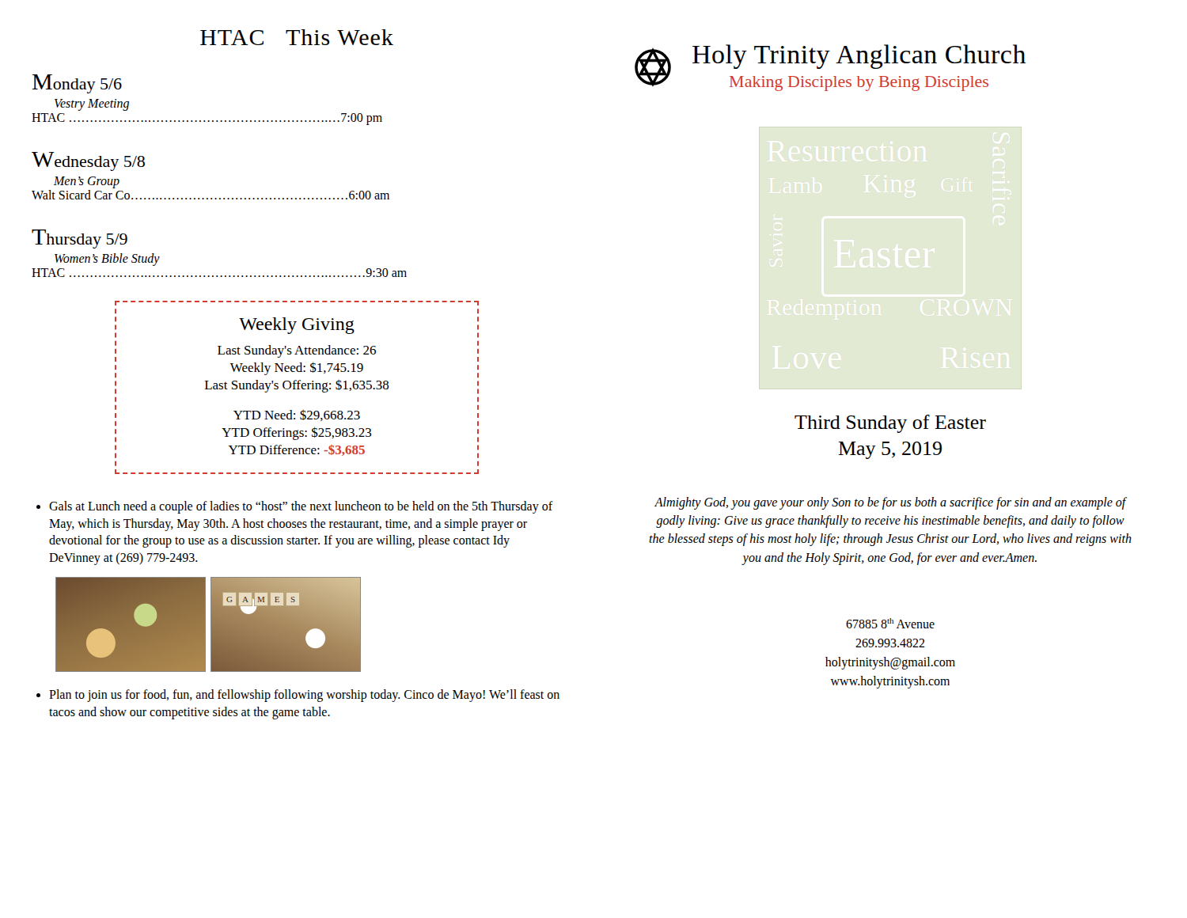HTAC This Week
Monday 5/6
Vestry Meeting
HTAC ……………….…………………………………….…7:00 pm
Wednesday 5/8
Men’s Group
Walt Sicard Car Co…….………………………………………6:00 am
Thursday 5/9
Women’s Bible Study
HTAC ……………….…………………………………….………9:30 am
Weekly Giving
Last Sunday's Attendance: 26
Weekly Need: $1,745.19
Last Sunday's Offering: $1,635.38
YTD Need: $29,668.23
YTD Offerings: $25,983.23
YTD Difference: -$3,685
Gals at Lunch need a couple of ladies to “host” the next luncheon to be held on the 5th Thursday of May, which is Thursday, May 30th. A host chooses the restaurant, time, and a simple prayer or devotional for the group to use as a discussion starter. If you are willing, please contact Idy DeVinney at (269) 779-2493.
G A M E S
Plan to join us for food, fun, and fellowship following worship today. Cinco de Mayo! We’ll feast on tacos and show our competitive sides at the game table.
Holy Trinity Anglican Church
Making Disciples by Being Disciples
Resurrection Sacrifice Lamb King Gift Savior
Easter Redemption CROWN Love Risen
Third Sunday of Easter
May 5, 2019
Almighty God, you gave your only Son to be for us both a sacrifice for sin and an example of godly living: Give us grace thankfully to receive his inestimable benefits, and daily to follow the blessed steps of his most holy life; through Jesus Christ our Lord, who lives and reigns with you and the Holy Spirit, one God, for ever and ever.Amen.
67885 8th Avenue
269.993.4822
holytrinitysh@gmail.com
www.holytrinitysh.com